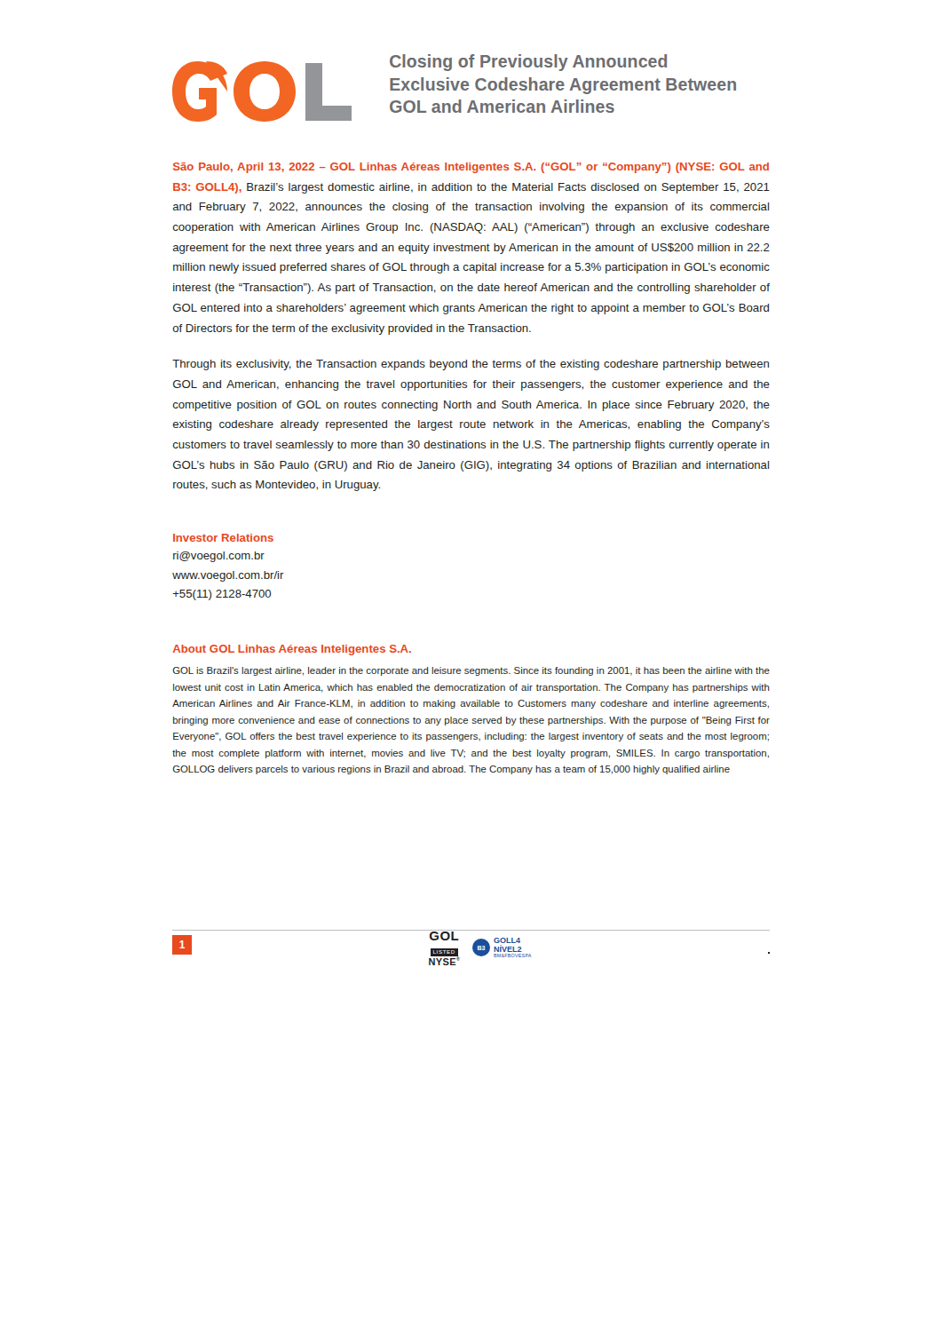GOL
Closing of Previously Announced
Exclusive Codeshare Agreement Between
GOL and American Airlines
São Paulo, April 13, 2022 – GOL Linhas Aéreas Inteligentes S.A. (“GOL” or “Company”) (NYSE: GOL and B3: GOLL4), Brazil’s largest domestic airline, in addition to the Material Facts disclosed on September 15, 2021 and February 7, 2022, announces the closing of the transaction involving the expansion of its commercial cooperation with American Airlines Group Inc. (NASDAQ: AAL) (“American”) through an exclusive codeshare agreement for the next three years and an equity investment by American in the amount of US$200 million in 22.2 million newly issued preferred shares of GOL through a capital increase for a 5.3% participation in GOL’s economic interest (the “Transaction”). As part of Transaction, on the date hereof American and the controlling shareholder of GOL entered into a shareholders’ agreement which grants American the right to appoint a member to GOL’s Board of Directors for the term of the exclusivity provided in the Transaction.
Through its exclusivity, the Transaction expands beyond the terms of the existing codeshare partnership between GOL and American, enhancing the travel opportunities for their passengers, the customer experience and the competitive position of GOL on routes connecting North and South America. In place since February 2020, the existing codeshare already represented the largest route network in the Americas, enabling the Company’s customers to travel seamlessly to more than 30 destinations in the U.S. The partnership flights currently operate in GOL’s hubs in São Paulo (GRU) and Rio de Janeiro (GIG), integrating 34 options of Brazilian and international routes, such as Montevideo, in Uruguay.
Investor Relations
ri@voegol.com.br
www.voegol.com.br/ir
+55(11) 2128-4700
About GOL Linhas Aéreas Inteligentes S.A.
GOL is Brazil's largest airline, leader in the corporate and leisure segments. Since its founding in 2001, it has been the airline with the lowest unit cost in Latin America, which has enabled the democratization of air transportation. The Company has partnerships with American Airlines and Air France-KLM, in addition to making available to Customers many codeshare and interline agreements, bringing more convenience and ease of connections to any place served by these partnerships. With the purpose of "Being First for Everyone", GOL offers the best travel experience to its passengers, including: the largest inventory of seats and the most legroom; the most complete platform with internet, movies and live TV; and the best loyalty program, SMILES. In cargo transportation, GOLLOG delivers parcels to various regions in Brazil and abroad. The Company has a team of 15,000 highly qualified airline
1
GOL
LISTED
NYSE®
B3
GOLL4
NÍVEL2
BM&FBOVESPA